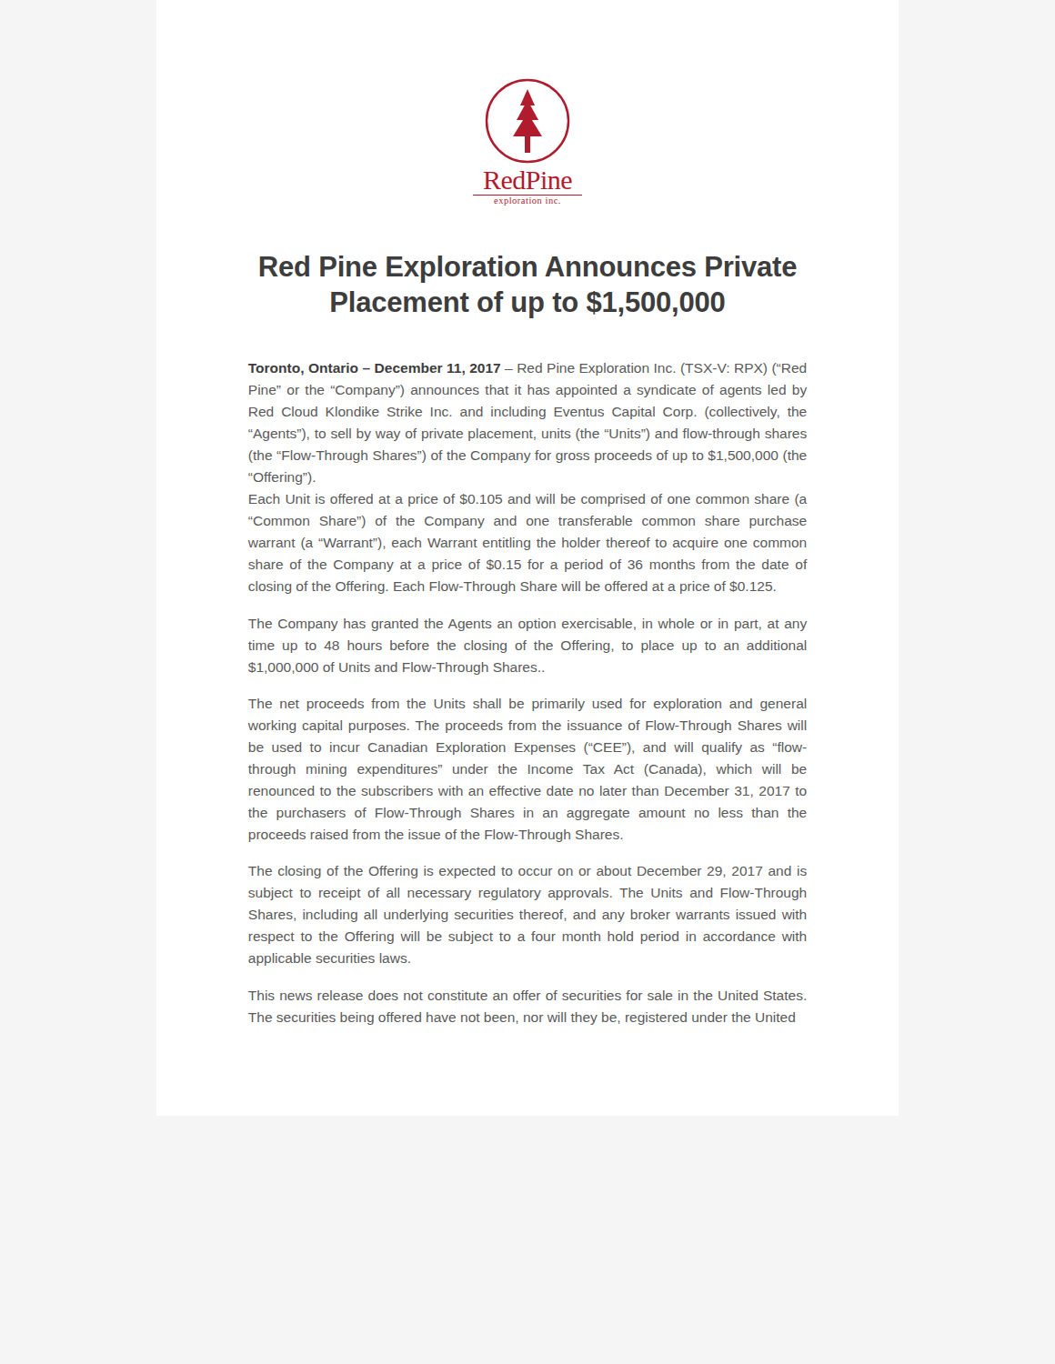Red Pine
exploration inc.
Red Pine Exploration Announces Private Placement of up to $1,500,000
Toronto, Ontario – December 11, 2017 – Red Pine Exploration Inc. (TSX-V: RPX) (“Red Pine” or the “Company”) announces that it has appointed a syndicate of agents led by Red Cloud Klondike Strike Inc. and including Eventus Capital Corp. (collectively, the “Agents”), to sell by way of private placement, units (the “Units”) and flow-through shares (the “Flow-Through Shares”) of the Company for gross proceeds of up to $1,500,000 (the “Offering”).
Each Unit is offered at a price of $0.105 and will be comprised of one common share (a “Common Share”) of the Company and one transferable common share purchase warrant (a “Warrant”), each Warrant entitling the holder thereof to acquire one common share of the Company at a price of $0.15 for a period of 36 months from the date of closing of the Offering. Each Flow-Through Share will be offered at a price of $0.125.
The Company has granted the Agents an option exercisable, in whole or in part, at any time up to 48 hours before the closing of the Offering, to place up to an additional $1,000,000 of Units and Flow-Through Shares..
The net proceeds from the Units shall be primarily used for exploration and general working capital purposes. The proceeds from the issuance of Flow-Through Shares will be used to incur Canadian Exploration Expenses (“CEE”), and will qualify as “flow-through mining expenditures” under the Income Tax Act (Canada), which will be renounced to the subscribers with an effective date no later than December 31, 2017 to the purchasers of Flow-Through Shares in an aggregate amount no less than the proceeds raised from the issue of the Flow-Through Shares.
The closing of the Offering is expected to occur on or about December 29, 2017 and is subject to receipt of all necessary regulatory approvals. The Units and Flow-Through Shares, including all underlying securities thereof, and any broker warrants issued with respect to the Offering will be subject to a four month hold period in accordance with applicable securities laws.
This news release does not constitute an offer of securities for sale in the United States. The securities being offered have not been, nor will they be, registered under the United